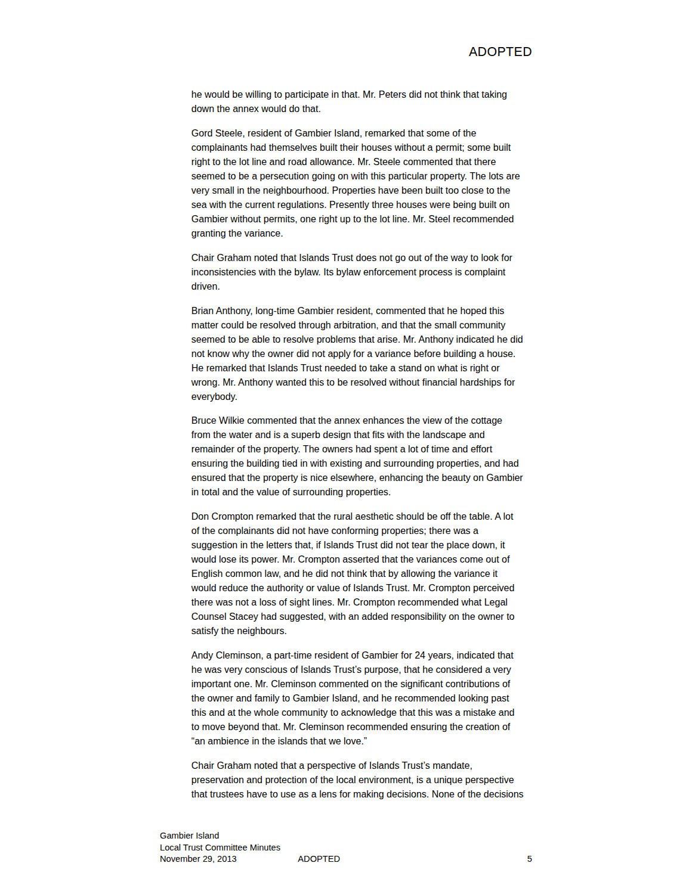ADOPTED
he would be willing to participate in that. Mr. Peters did not think that taking down the annex would do that.
Gord Steele, resident of Gambier Island, remarked that some of the complainants had themselves built their houses without a permit; some built right to the lot line and road allowance. Mr. Steele commented that there seemed to be a persecution going on with this particular property. The lots are very small in the neighbourhood. Properties have been built too close to the sea with the current regulations. Presently three houses were being built on Gambier without permits, one right up to the lot line. Mr. Steel recommended granting the variance.
Chair Graham noted that Islands Trust does not go out of the way to look for inconsistencies with the bylaw. Its bylaw enforcement process is complaint driven.
Brian Anthony, long-time Gambier resident, commented that he hoped this matter could be resolved through arbitration, and that the small community seemed to be able to resolve problems that arise. Mr. Anthony indicated he did not know why the owner did not apply for a variance before building a house. He remarked that Islands Trust needed to take a stand on what is right or wrong. Mr. Anthony wanted this to be resolved without financial hardships for everybody.
Bruce Wilkie commented that the annex enhances the view of the cottage from the water and is a superb design that fits with the landscape and remainder of the property. The owners had spent a lot of time and effort ensuring the building tied in with existing and surrounding properties, and had ensured that the property is nice elsewhere, enhancing the beauty on Gambier in total and the value of surrounding properties.
Don Crompton remarked that the rural aesthetic should be off the table. A lot of the complainants did not have conforming properties; there was a suggestion in the letters that, if Islands Trust did not tear the place down, it would lose its power. Mr. Crompton asserted that the variances come out of English common law, and he did not think that by allowing the variance it would reduce the authority or value of Islands Trust. Mr. Crompton perceived there was not a loss of sight lines. Mr. Crompton recommended what Legal Counsel Stacey had suggested, with an added responsibility on the owner to satisfy the neighbours.
Andy Cleminson, a part-time resident of Gambier for 24 years, indicated that he was very conscious of Islands Trust’s purpose, that he considered a very important one. Mr. Cleminson commented on the significant contributions of the owner and family to Gambier Island, and he recommended looking past this and at the whole community to acknowledge that this was a mistake and to move beyond that. Mr. Cleminson recommended ensuring the creation of “an ambience in the islands that we love.”
Chair Graham noted that a perspective of Islands Trust’s mandate, preservation and protection of the local environment, is a unique perspective that trustees have to use as a lens for making decisions. None of the decisions
Gambier Island
Local Trust Committee Minutes
November 29, 2013 ADOPTED 5